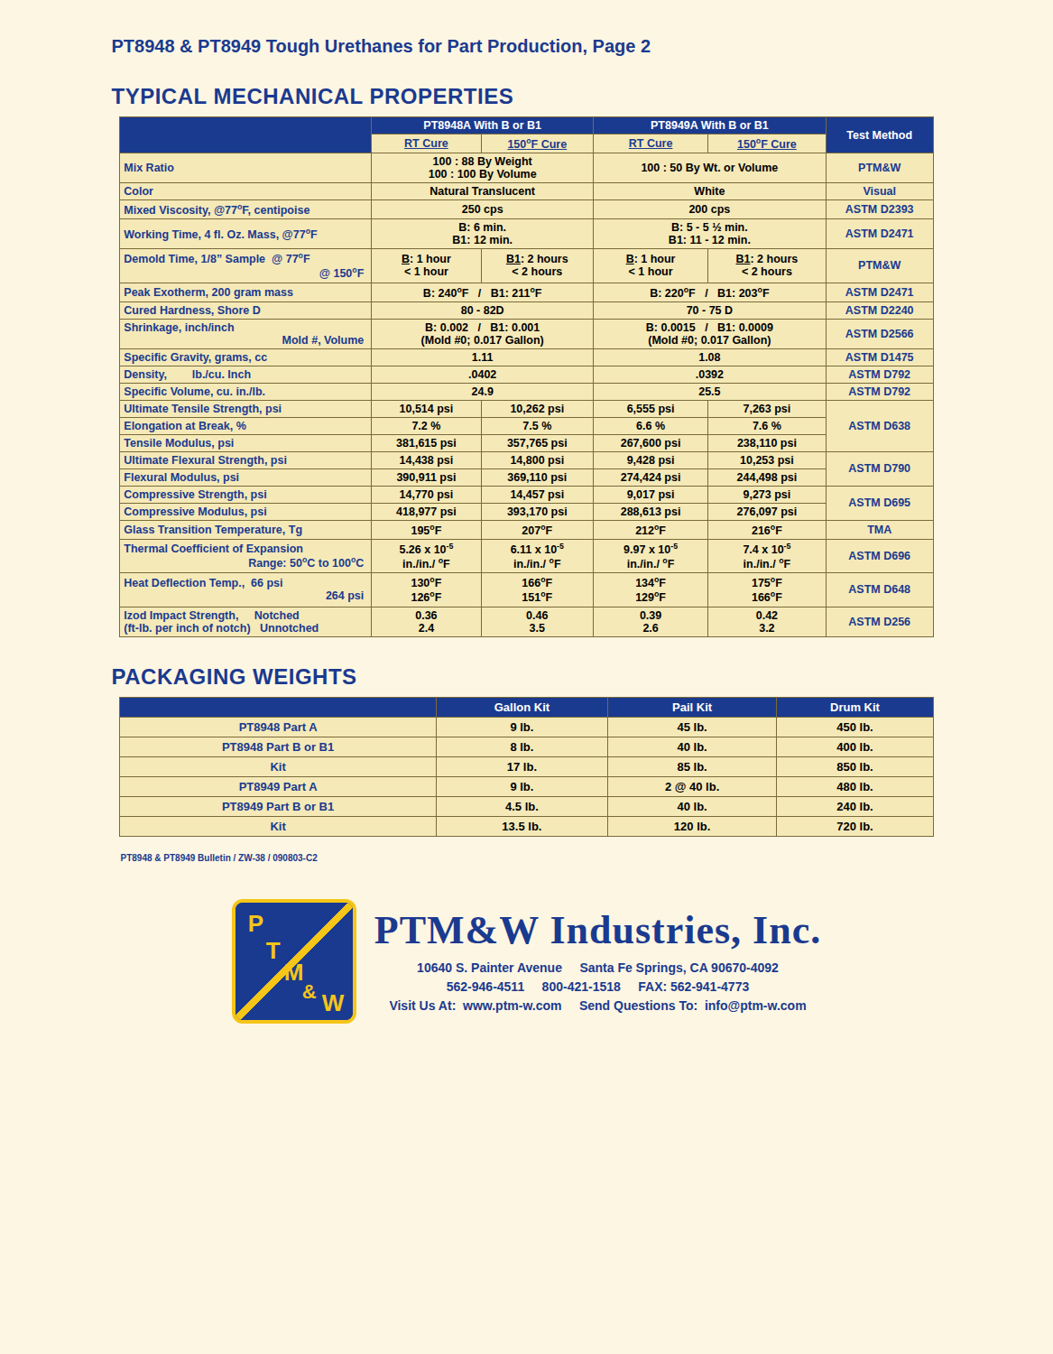PT8948 & PT8949 Tough Urethanes for Part Production, Page 2
TYPICAL MECHANICAL PROPERTIES
| | PT8948A With B or B1 | PT8949A With B or B1 | Test Method |
| --- | --- | --- | --- |
| RT Cure | 150 o F Cure | RT Cure | 150 o F Cure |
| Mix Ratio | 100 : 88 By Weight 100 : 100 By Volume | 100 : 50 By Wt. or Volume | PTM&W |
| Color | Natural Translucent | White | Visual |
| Mixed Viscosity, @77 o F, centipoise | 250 cps | 200 cps | ASTM D2393 |
| Working Time, 4 fl. Oz. Mass, @77 o F | B: 6 min. B1: 12 min. | B: 5 - 5 ½ min. B1: 11 - 12 min. | ASTM D2471 |
| Demold Time, 1/8” Sample @ 77 o F @ 150 o F | B : 1 hour < 1 hour | B1 : 2 hours < 2 hours | B : 1 hour < 1 hour | B1 : 2 hours < 2 hours | PTM&W |
| Peak Exotherm, 200 gram mass | B: 240 o F / B1: 211 o F | B: 220 o F / B1: 203 o F | ASTM D2471 |
| Cured Hardness, Shore D | 80 - 82D | 70 - 75 D | ASTM D2240 |
| Shrinkage, inch/inch Mold #, Volume | B: 0.002 / B1: 0.001 (Mold #0; 0.017 Gallon) | B: 0.0015 / B1: 0.0009 (Mold #0; 0.017 Gallon) | ASTM D2566 |
| Specific Gravity, grams, cc | 1.11 | 1.08 | ASTM D1475 |
| Density, lb./cu. Inch | .0402 | .0392 | ASTM D792 |
| Specific Volume, cu. in./lb. | 24.9 | 25.5 | ASTM D792 |
| Ultimate Tensile Strength, psi | 10,514 psi | 10,262 psi | 6,555 psi | 7,263 psi | ASTM D638 |
| Elongation at Break, % | 7.2 % | 7.5 % | 6.6 % | 7.6 % |
| Tensile Modulus, psi | 381,615 psi | 357,765 psi | 267,600 psi | 238,110 psi |
| Ultimate Flexural Strength, psi | 14,438 psi | 14,800 psi | 9,428 psi | 10,253 psi | ASTM D790 |
| Flexural Modulus, psi | 390,911 psi | 369,110 psi | 274,424 psi | 244,498 psi |
| Compressive Strength, psi | 14,770 psi | 14,457 psi | 9,017 psi | 9,273 psi | ASTM D695 |
| Compressive Modulus, psi | 418,977 psi | 393,170 psi | 288,613 psi | 276,097 psi |
| Glass Transition Temperature, Tg | 195 o F | 207 o F | 212 o F | 216 o F | TMA |
| Thermal Coefficient of Expansion Range: 50 o C to 100 o C | 5.26 x 10 -5 in./in./ o F | 6.11 x 10 -5 in./in./ o F | 9.97 x 10 -5 in./in./ o F | 7.4 x 10 -5 in./in./ o F | ASTM D696 |
| Heat Deflection Temp., 66 psi 264 psi | 130 o F 126 o F | 166 o F 151 o F | 134 o F 129 o F | 175 o F 166 o F | ASTM D648 |
| Izod Impact Strength, Notched (ft-lb. per inch of notch) Unnotched | 0.36 2.4 | 0.46 3.5 | 0.39 2.6 | 0.42 3.2 | ASTM D256 |
PACKAGING WEIGHTS
| | Gallon Kit | Pail Kit | Drum Kit |
| --- | --- | --- | --- |
| PT8948 Part A | 9 lb. | 45 lb. | 450 lb. |
| PT8948 Part B or B1 | 8 lb. | 40 lb. | 400 lb. |
| Kit | 17 lb. | 85 lb. | 850 lb. |
| PT8949 Part A | 9 lb. | 2 @ 40 lb. | 480 lb. |
| PT8949 Part B or B1 | 4.5 lb. | 40 lb. | 240 lb. |
| Kit | 13.5 lb. | 120 lb. | 720 lb. |
PT8948 & PT8949 Bulletin / ZW-38 / 090803-C2
P T M & W
PTM&W Industries, Inc.
10640 S. Painter Avenue Santa Fe Springs, CA 90670-4092
562-946-4511 800-421-1518 FAX: 562-941-4773
Visit Us At: www.ptm-w.com Send Questions To: info@ptm-w.com